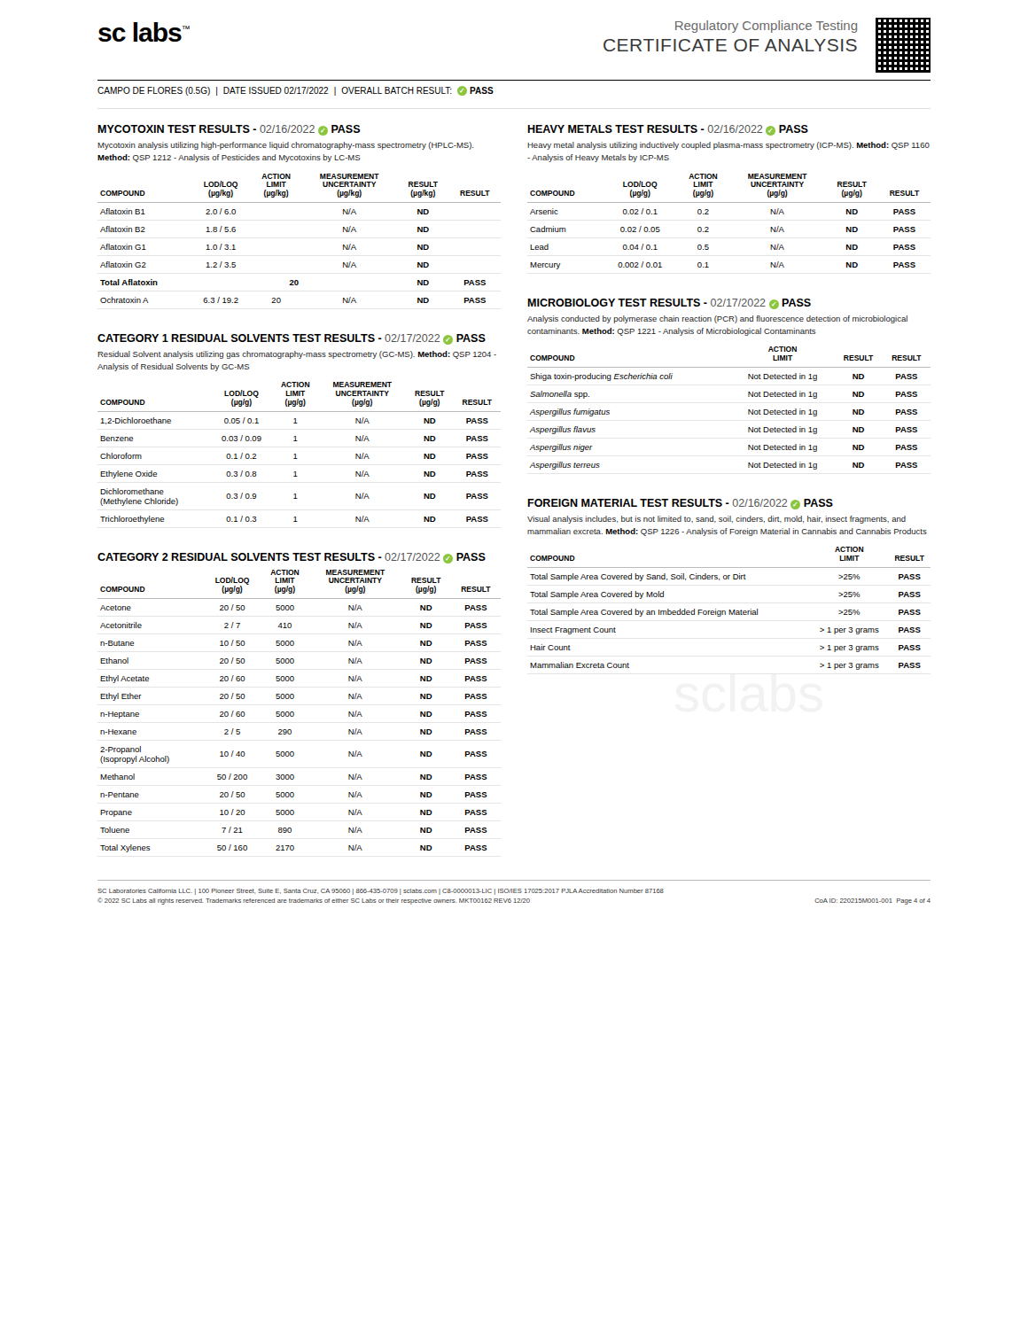sc labs™
Regulatory Compliance Testing
CERTIFICATE OF ANALYSIS
CAMPO DE FLORES (0.5G) | DATE ISSUED 02/17/2022 | OVERALL BATCH RESULT: ✓ PASS
MYCOTOXIN TEST RESULTS - 02/16/2022 ✓ PASS
Mycotoxin analysis utilizing high-performance liquid chromatography-mass spectrometry (HPLC-MS). Method: QSP 1212 - Analysis of Pesticides and Mycotoxins by LC-MS
| COMPOUND | LOD/LOQ (µg/kg) | ACTION LIMIT (µg/kg) | MEASUREMENT UNCERTAINTY (µg/kg) | RESULT (µg/kg) | RESULT |
| --- | --- | --- | --- | --- | --- |
| Aflatoxin B1 | 2.0 / 6.0 | | N/A | ND | |
| Aflatoxin B2 | 1.8 / 5.6 | | N/A | ND | |
| Aflatoxin G1 | 1.0 / 3.1 | | N/A | ND | |
| Aflatoxin G2 | 1.2 / 3.5 | | N/A | ND | |
| Total Aflatoxin | 20 | ND | PASS |
| Ochratoxin A | 6.3 / 19.2 | 20 | N/A | ND | PASS |
CATEGORY 1 RESIDUAL SOLVENTS TEST RESULTS - 02/17/2022 ✓ PASS
Residual Solvent analysis utilizing gas chromatography-mass spectrometry (GC-MS). Method: QSP 1204 - Analysis of Residual Solvents by GC-MS
| COMPOUND | LOD/LOQ (µg/g) | ACTION LIMIT (µg/g) | MEASUREMENT UNCERTAINTY (µg/g) | RESULT (µg/g) | RESULT |
| --- | --- | --- | --- | --- | --- |
| 1,2-Dichloroethane | 0.05 / 0.1 | 1 | N/A | ND | PASS |
| Benzene | 0.03 / 0.09 | 1 | N/A | ND | PASS |
| Chloroform | 0.1 / 0.2 | 1 | N/A | ND | PASS |
| Ethylene Oxide | 0.3 / 0.8 | 1 | N/A | ND | PASS |
| Dichloromethane (Methylene Chloride) | 0.3 / 0.9 | 1 | N/A | ND | PASS |
| Trichloroethylene | 0.1 / 0.3 | 1 | N/A | ND | PASS |
CATEGORY 2 RESIDUAL SOLVENTS TEST RESULTS - 02/17/2022 ✓ PASS
| COMPOUND | LOD/LOQ (µg/g) | ACTION LIMIT (µg/g) | MEASUREMENT UNCERTAINTY (µg/g) | RESULT (µg/g) | RESULT |
| --- | --- | --- | --- | --- | --- |
| Acetone | 20 / 50 | 5000 | N/A | ND | PASS |
| Acetonitrile | 2 / 7 | 410 | N/A | ND | PASS |
| n-Butane | 10 / 50 | 5000 | N/A | ND | PASS |
| Ethanol | 20 / 50 | 5000 | N/A | ND | PASS |
| Ethyl Acetate | 20 / 60 | 5000 | N/A | ND | PASS |
| Ethyl Ether | 20 / 50 | 5000 | N/A | ND | PASS |
| n-Heptane | 20 / 60 | 5000 | N/A | ND | PASS |
| n-Hexane | 2 / 5 | 290 | N/A | ND | PASS |
| 2-Propanol (Isopropyl Alcohol) | 10 / 40 | 5000 | N/A | ND | PASS |
| Methanol | 50 / 200 | 3000 | N/A | ND | PASS |
| n-Pentane | 20 / 50 | 5000 | N/A | ND | PASS |
| Propane | 10 / 20 | 5000 | N/A | ND | PASS |
| Toluene | 7 / 21 | 890 | N/A | ND | PASS |
| Total Xylenes | 50 / 160 | 2170 | N/A | ND | PASS |
HEAVY METALS TEST RESULTS - 02/16/2022 ✓ PASS
Heavy metal analysis utilizing inductively coupled plasma-mass spectrometry (ICP-MS). Method: QSP 1160 - Analysis of Heavy Metals by ICP-MS
| COMPOUND | LOD/LOQ (µg/g) | ACTION LIMIT (µg/g) | MEASUREMENT UNCERTAINTY (µg/g) | RESULT (µg/g) | RESULT |
| --- | --- | --- | --- | --- | --- |
| Arsenic | 0.02 / 0.1 | 0.2 | N/A | ND | PASS |
| Cadmium | 0.02 / 0.05 | 0.2 | N/A | ND | PASS |
| Lead | 0.04 / 0.1 | 0.5 | N/A | ND | PASS |
| Mercury | 0.002 / 0.01 | 0.1 | N/A | ND | PASS |
MICROBIOLOGY TEST RESULTS - 02/17/2022 ✓ PASS
Analysis conducted by polymerase chain reaction (PCR) and fluorescence detection of microbiological contaminants. Method: QSP 1221 - Analysis of Microbiological Contaminants
| COMPOUND | ACTION LIMIT | RESULT | RESULT |
| --- | --- | --- | --- |
| Shiga toxin-producing Escherichia coli | Not Detected in 1g | ND | PASS |
| Salmonella spp. | Not Detected in 1g | ND | PASS |
| Aspergillus fumigatus | Not Detected in 1g | ND | PASS |
| Aspergillus flavus | Not Detected in 1g | ND | PASS |
| Aspergillus niger | Not Detected in 1g | ND | PASS |
| Aspergillus terreus | Not Detected in 1g | ND | PASS |
FOREIGN MATERIAL TEST RESULTS - 02/16/2022 ✓ PASS
Visual analysis includes, but is not limited to, sand, soil, cinders, dirt, mold, hair, insect fragments, and mammalian excreta. Method: QSP 1226 - Analysis of Foreign Material in Cannabis and Cannabis Products
| COMPOUND | ACTION LIMIT | RESULT |
| --- | --- | --- |
| Total Sample Area Covered by Sand, Soil, Cinders, or Dirt | >25% | PASS |
| Total Sample Area Covered by Mold | >25% | PASS |
| Total Sample Area Covered by an Imbedded Foreign Material | >25% | PASS |
| Insect Fragment Count | > 1 per 3 grams | PASS |
| Hair Count | > 1 per 3 grams | PASS |
| Mammalian Excreta Count | > 1 per 3 grams | PASS |
SC Laboratories California LLC. | 100 Pioneer Street, Suite E, Santa Cruz, CA 95060 | 866-435-0709 | sclabs.com | C8-0000013-LIC | ISO/IES 17025:2017 PJLA Accreditation Number 87168
© 2022 SC Labs all rights reserved. Trademarks referenced are trademarks of either SC Labs or their respective owners. MKT00162 REV6 12/20 CoA ID: 220215M001-001 Page 4 of 4